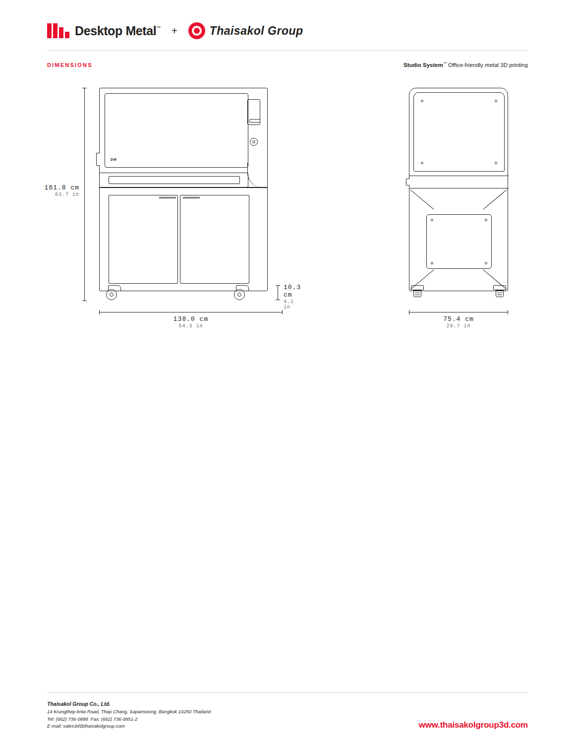Desktop Metal™
+
Thaisakol Group
DIMENSIONS
Studio System™ Office-friendly metal 3D printing
161.8 cm
63.7 in
DM
10.3 cm
4.1 in
138.0 cm
54.3 in
75.4 cm
29.7 in
Thaisakol Group Co., Ltd. 14 Krungthep-krita Road, Thap Chang, Sapansoong, Bangkok 10250 Thailand
Tel: (662) 736-0888 Fax: (662) 736-0851-2
E-mail: sales3d@thaisakolgroup.com
www.thaisakolgroup3d.com